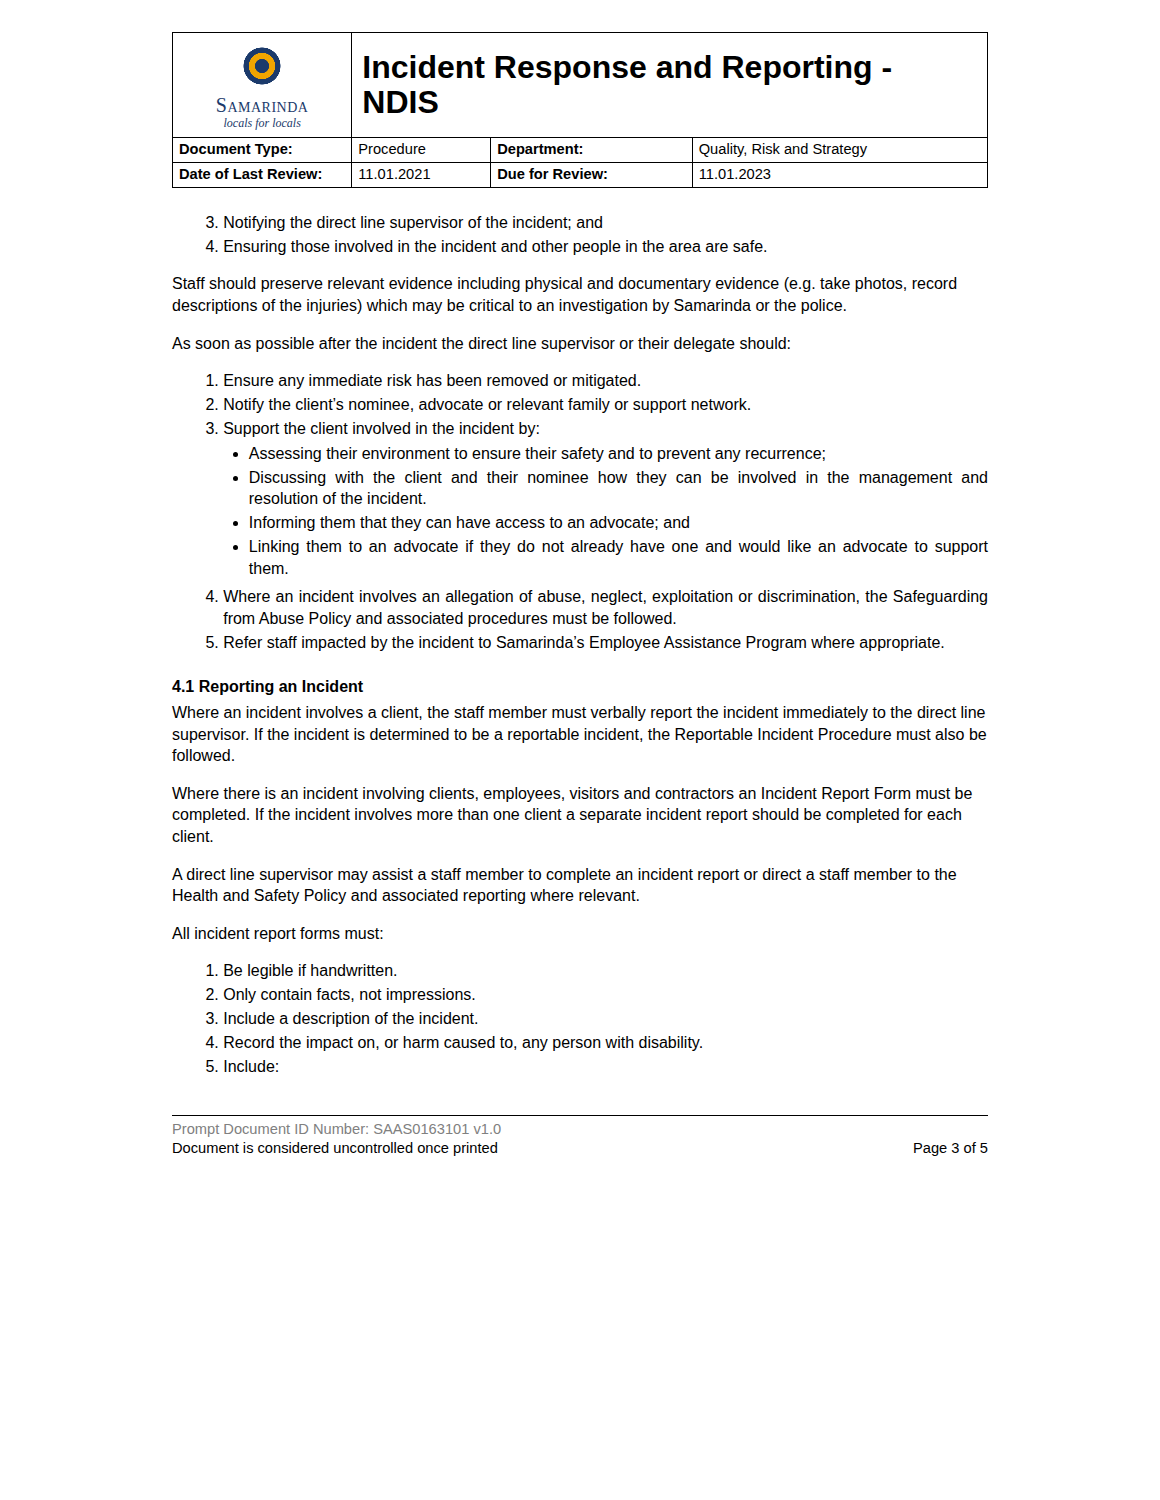| Samarinda locals for locals | Incident Response and Reporting - NDIS |
| Document Type: | Procedure | Department: | Quality, Risk and Strategy |
| Date of Last Review: | 11.01.2021 | Due for Review: | 11.01.2023 |
Notifying the direct line supervisor of the incident; and
Ensuring those involved in the incident and other people in the area are safe.
Staff should preserve relevant evidence including physical and documentary evidence (e.g. take photos, record descriptions of the injuries) which may be critical to an investigation by Samarinda or the police.
As soon as possible after the incident the direct line supervisor or their delegate should:
Ensure any immediate risk has been removed or mitigated.
Notify the client’s nominee, advocate or relevant family or support network.
Support the client involved in the incident by:
Assessing their environment to ensure their safety and to prevent any recurrence;
Discussing with the client and their nominee how they can be involved in the management and resolution of the incident.
Informing them that they can have access to an advocate; and
Linking them to an advocate if they do not already have one and would like an advocate to support them.
Where an incident involves an allegation of abuse, neglect, exploitation or discrimination, the Safeguarding from Abuse Policy and associated procedures must be followed.
Refer staff impacted by the incident to Samarinda’s Employee Assistance Program where appropriate.
4.1 Reporting an Incident
Where an incident involves a client, the staff member must verbally report the incident immediately to the direct line supervisor. If the incident is determined to be a reportable incident, the Reportable Incident Procedure must also be followed.
Where there is an incident involving clients, employees, visitors and contractors an Incident Report Form must be completed. If the incident involves more than one client a separate incident report should be completed for each client.
A direct line supervisor may assist a staff member to complete an incident report or direct a staff member to the Health and Safety Policy and associated reporting where relevant.
All incident report forms must:
Be legible if handwritten.
Only contain facts, not impressions.
Include a description of the incident.
Record the impact on, or harm caused to, any person with disability.
Include:
Prompt Document ID Number: SAAS0163101 v1.0
Document is considered uncontrolled once printed Page 3 of 5